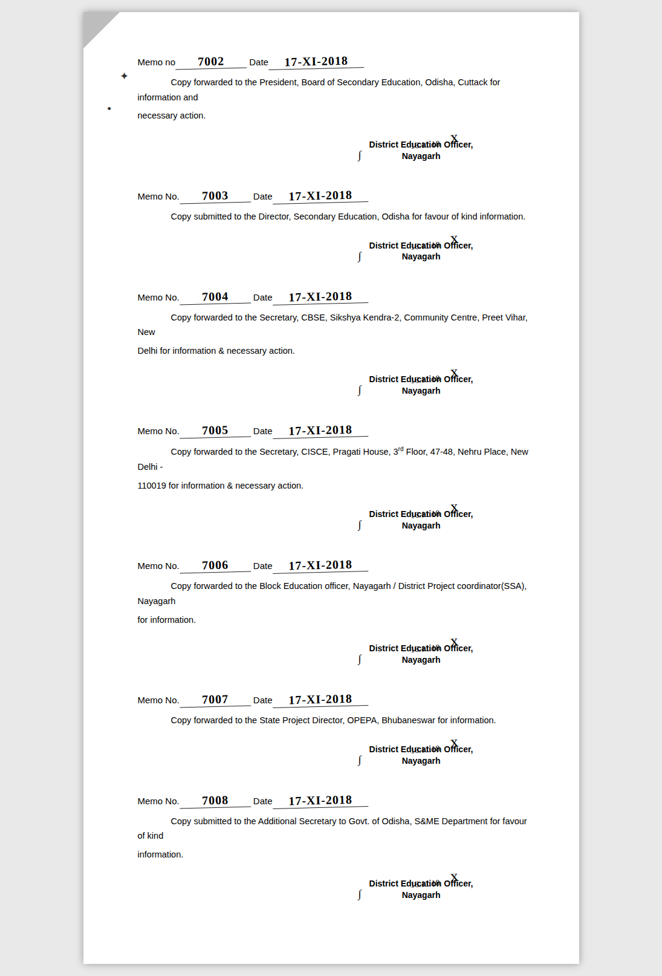✦
•
Memo no 7002 Date 17-XI-2018
Copy forwarded to the President, Board of Secondary Education, Odisha, Cuttack for information and
necessary action.
x 16.11.18
∫ District Education Officer,
Nayagarh
Memo No. 7003 Date 17-XI-2018
Copy submitted to the Director, Secondary Education, Odisha for favour of kind information.
x 16.11.18
∫ District Education Officer,
Nayagarh
Memo No. 7004 Date 17-XI-2018
Copy forwarded to the Secretary, CBSE, Sikshya Kendra-2, Community Centre, Preet Vihar, New
Delhi for information & necessary action.
x 16.11.18
∫ District Education Officer,
Nayagarh
Memo No. 7005 Date 17-XI-2018
Copy forwarded to the Secretary, CISCE, Pragati House, 3rd Floor, 47-48, Nehru Place, New Delhi -
110019 for information & necessary action.
x 16.11.18
∫ District Education Officer,
Nayagarh
Memo No. 7006 Date 17-XI-2018
Copy forwarded to the Block Education officer, Nayagarh / District Project coordinator(SSA), Nayagarh
for information.
x 16.11.18
∫ District Education Officer,
Nayagarh
Memo No. 7007 Date 17-XI-2018
Copy forwarded to the State Project Director, OPEPA, Bhubaneswar for information.
x 16.11.18
∫ District Education Officer,
Nayagarh
Memo No. 7008 Date 17-XI-2018
Copy submitted to the Additional Secretary to Govt. of Odisha, S&ME Department for favour of kind
information.
x 16.11.18
∫ District Education Officer,
Nayagarh